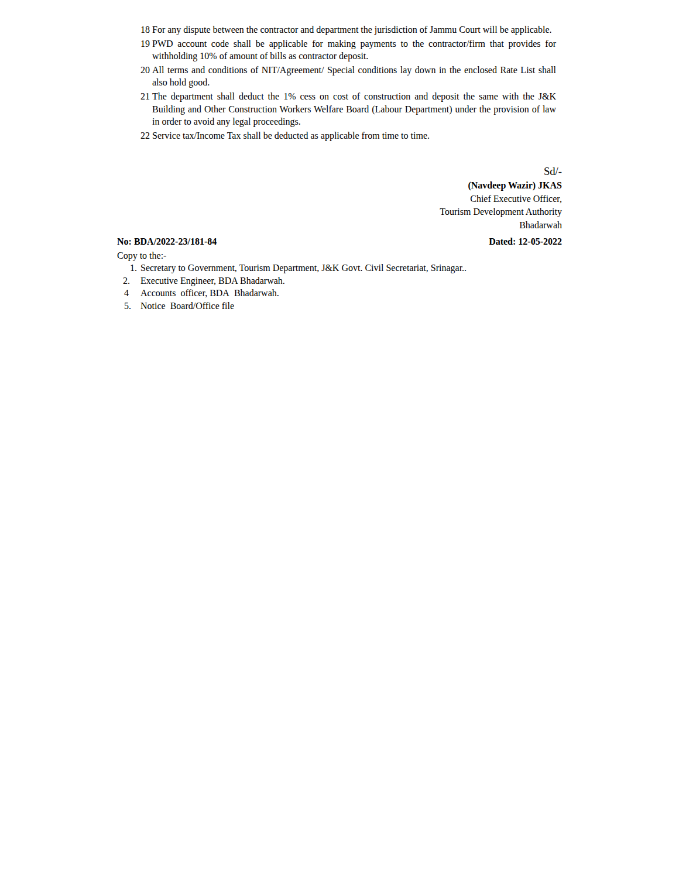18 For any dispute between the contractor and department the jurisdiction of Jammu Court will be applicable.
19 PWD account code shall be applicable for making payments to the contractor/firm that provides for withholding 10% of amount of bills as contractor deposit.
20 All terms and conditions of NIT/Agreement/ Special conditions lay down in the enclosed Rate List shall also hold good.
21 The department shall deduct the 1% cess on cost of construction and deposit the same with the J&K Building and Other Construction Workers Welfare Board (Labour Department) under the provision of law in order to avoid any legal proceedings.
22 Service tax/Income Tax shall be deducted as applicable from time to time.
Sd/-
(Navdeep Wazir) JKAS
Chief Executive Officer,
Tourism Development Authority
Bhadarwah
No: BDA/2022-23/181-84 Dated: 12-05-2022
Copy to the:-
1. Secretary to Government, Tourism Department, J&K Govt. Civil Secretariat, Srinagar..
2. Executive Engineer, BDA Bhadarwah.
4 Accounts officer, BDA Bhadarwah.
5. Notice Board/Office file